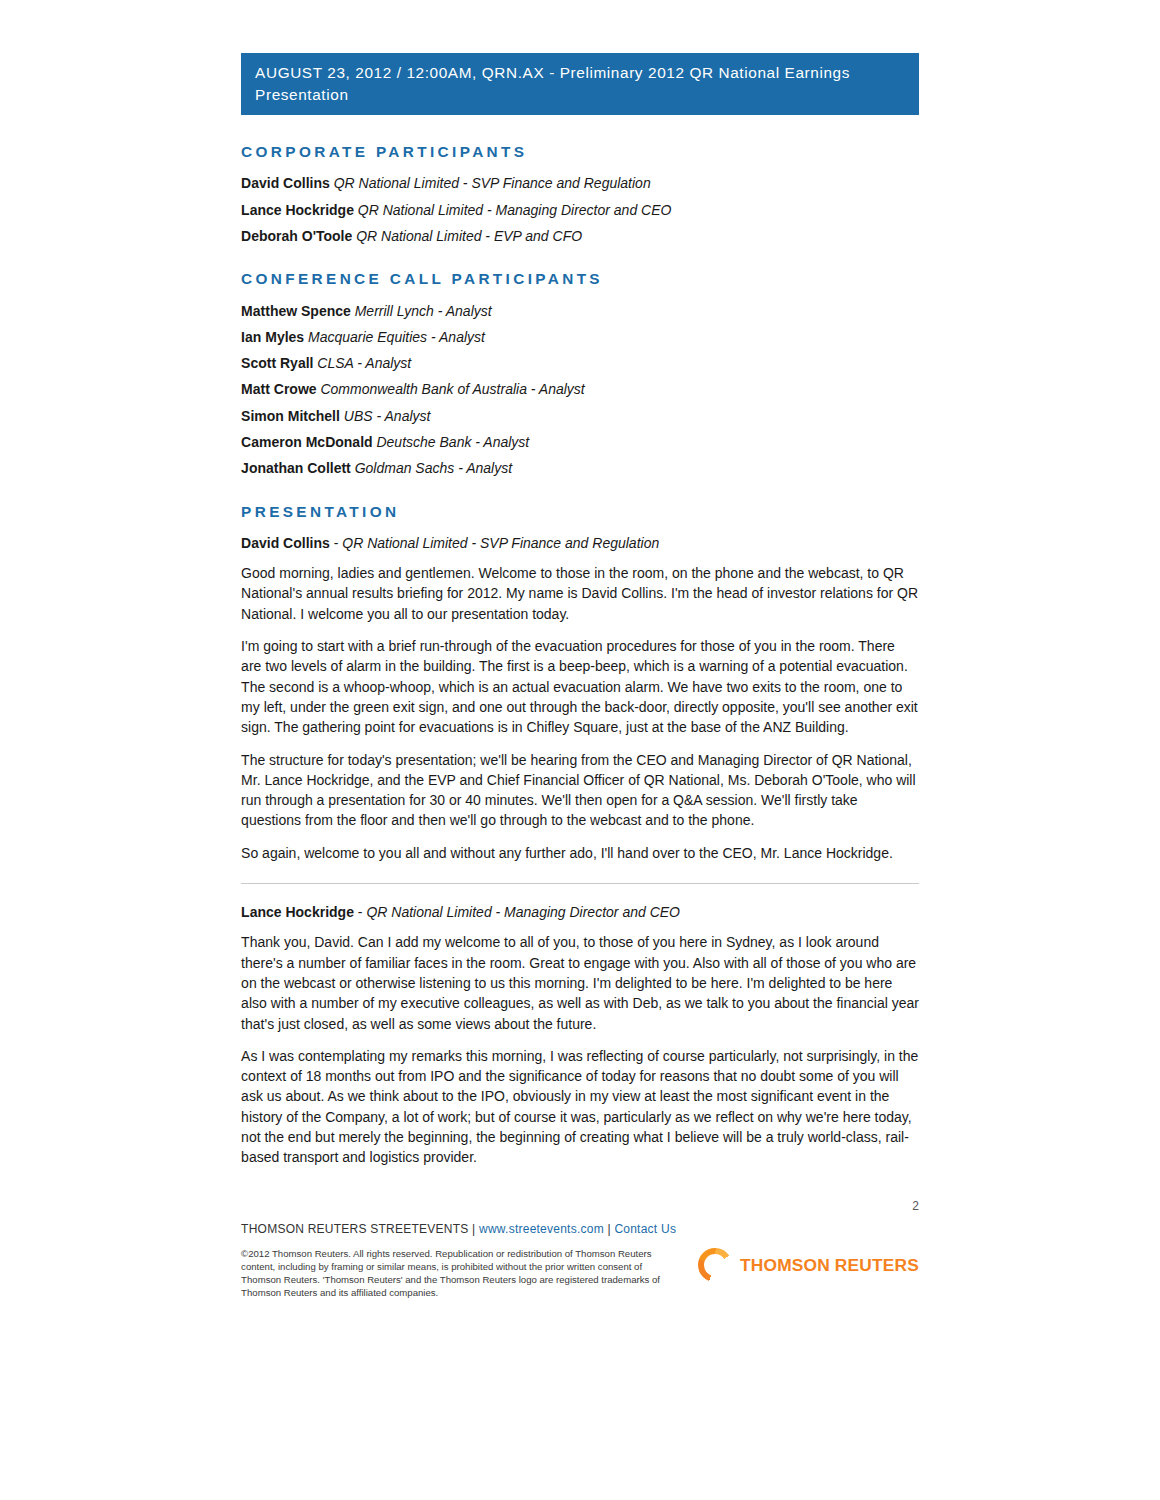AUGUST 23, 2012 / 12:00AM, QRN.AX - Preliminary 2012 QR National Earnings Presentation
Corporate Participants
David Collins QR National Limited - SVP Finance and Regulation
Lance Hockridge QR National Limited - Managing Director and CEO
Deborah O'Toole QR National Limited - EVP and CFO
Conference Call Participants
Matthew Spence Merrill Lynch - Analyst
Ian Myles Macquarie Equities - Analyst
Scott Ryall CLSA - Analyst
Matt Crowe Commonwealth Bank of Australia - Analyst
Simon Mitchell UBS - Analyst
Cameron McDonald Deutsche Bank - Analyst
Jonathan Collett Goldman Sachs - Analyst
Presentation
David Collins - QR National Limited - SVP Finance and Regulation
Good morning, ladies and gentlemen. Welcome to those in the room, on the phone and the webcast, to QR National's annual results briefing for 2012. My name is David Collins. I'm the head of investor relations for QR National. I welcome you all to our presentation today.
I'm going to start with a brief run-through of the evacuation procedures for those of you in the room. There are two levels of alarm in the building. The first is a beep-beep, which is a warning of a potential evacuation. The second is a whoop-whoop, which is an actual evacuation alarm. We have two exits to the room, one to my left, under the green exit sign, and one out through the back-door, directly opposite, you'll see another exit sign. The gathering point for evacuations is in Chifley Square, just at the base of the ANZ Building.
The structure for today's presentation; we'll be hearing from the CEO and Managing Director of QR National, Mr. Lance Hockridge, and the EVP and Chief Financial Officer of QR National, Ms. Deborah O'Toole, who will run through a presentation for 30 or 40 minutes. We'll then open for a Q&A session. We'll firstly take questions from the floor and then we'll go through to the webcast and to the phone.
So again, welcome to you all and without any further ado, I'll hand over to the CEO, Mr. Lance Hockridge.
Lance Hockridge - QR National Limited - Managing Director and CEO
Thank you, David. Can I add my welcome to all of you, to those of you here in Sydney, as I look around there's a number of familiar faces in the room. Great to engage with you. Also with all of those of you who are on the webcast or otherwise listening to us this morning. I'm delighted to be here. I'm delighted to be here also with a number of my executive colleagues, as well as with Deb, as we talk to you about the financial year that's just closed, as well as some views about the future.
As I was contemplating my remarks this morning, I was reflecting of course particularly, not surprisingly, in the context of 18 months out from IPO and the significance of today for reasons that no doubt some of you will ask us about. As we think about to the IPO, obviously in my view at least the most significant event in the history of the Company, a lot of work; but of course it was, particularly as we reflect on why we're here today, not the end but merely the beginning, the beginning of creating what I believe will be a truly world-class, rail-based transport and logistics provider.
2
THOMSON REUTERS STREETEVENTS | www.streetevents.com | Contact Us
©2012 Thomson Reuters. All rights reserved. Republication or redistribution of Thomson Reuters content, including by framing or similar means, is prohibited without the prior written consent of Thomson Reuters. 'Thomson Reuters' and the Thomson Reuters logo are registered trademarks of Thomson Reuters and its affiliated companies.
THOMSON REUTERS